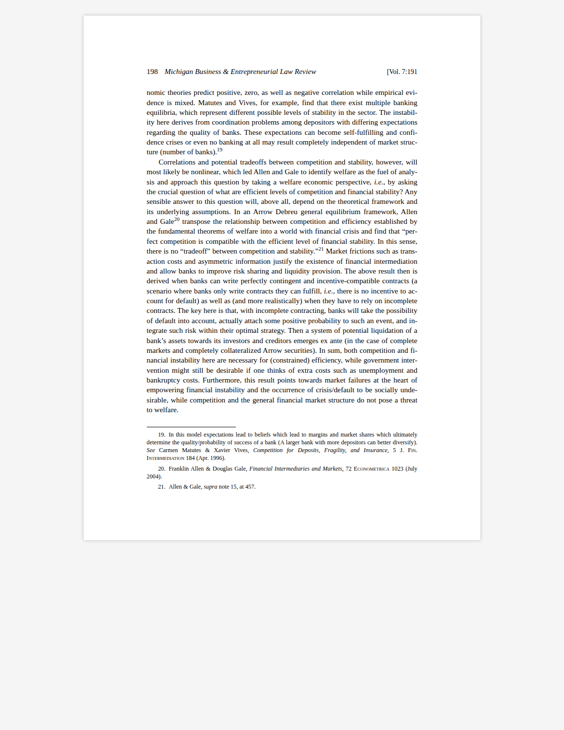198 Michigan Business & Entrepreneurial Law Review [Vol. 7:191
nomic theories predict positive, zero, as well as negative correlation while empirical evidence is mixed. Matutes and Vives, for example, find that there exist multiple banking equilibria, which represent different possible levels of stability in the sector. The instability here derives from coordination problems among depositors with differing expectations regarding the quality of banks. These expectations can become self-fulfilling and confidence crises or even no banking at all may result completely independent of market structure (number of banks).19
Correlations and potential tradeoffs between competition and stability, however, will most likely be nonlinear, which led Allen and Gale to identify welfare as the fuel of analysis and approach this question by taking a welfare economic perspective, i.e., by asking the crucial question of what are efficient levels of competition and financial stability? Any sensible answer to this question will, above all, depend on the theoretical framework and its underlying assumptions. In an Arrow Debreu general equilibrium framework, Allen and Gale20 transpose the relationship between competition and efficiency established by the fundamental theorems of welfare into a world with financial crisis and find that “perfect competition is compatible with the efficient level of financial stability. In this sense, there is no “tradeoff” between competition and stability.”21 Market frictions such as transaction costs and asymmetric information justify the existence of financial intermediation and allow banks to improve risk sharing and liquidity provision. The above result then is derived when banks can write perfectly contingent and incentive-compatible contracts (a scenario where banks only write contracts they can fulfill, i.e., there is no incentive to account for default) as well as (and more realistically) when they have to rely on incomplete contracts. The key here is that, with incomplete contracting, banks will take the possibility of default into account, actually attach some positive probability to such an event, and integrate such risk within their optimal strategy. Then a system of potential liquidation of a bank’s assets towards its investors and creditors emerges ex ante (in the case of complete markets and completely collateralized Arrow securities). In sum, both competition and financial instability here are necessary for (constrained) efficiency, while government intervention might still be desirable if one thinks of extra costs such as unemployment and bankruptcy costs. Furthermore, this result points towards market failures at the heart of empowering financial instability and the occurrence of crisis/default to be socially undesirable, while competition and the general financial market structure do not pose a threat to welfare.
19. In this model expectations lead to beliefs which lead to margins and market shares which ultimately determine the quality/probability of success of a bank (A larger bank with more depositors can better diversify). See Carmen Matutes & Xavier Vives, Competition for Deposits, Fragility, and Insurance, 5 J. Fin. Intermediation 184 (Apr. 1996).
20. Franklin Allen & Douglas Gale, Financial Intermediaries and Markets, 72 Econometrica 1023 (July 2004).
21. Allen & Gale, supra note 15, at 457.